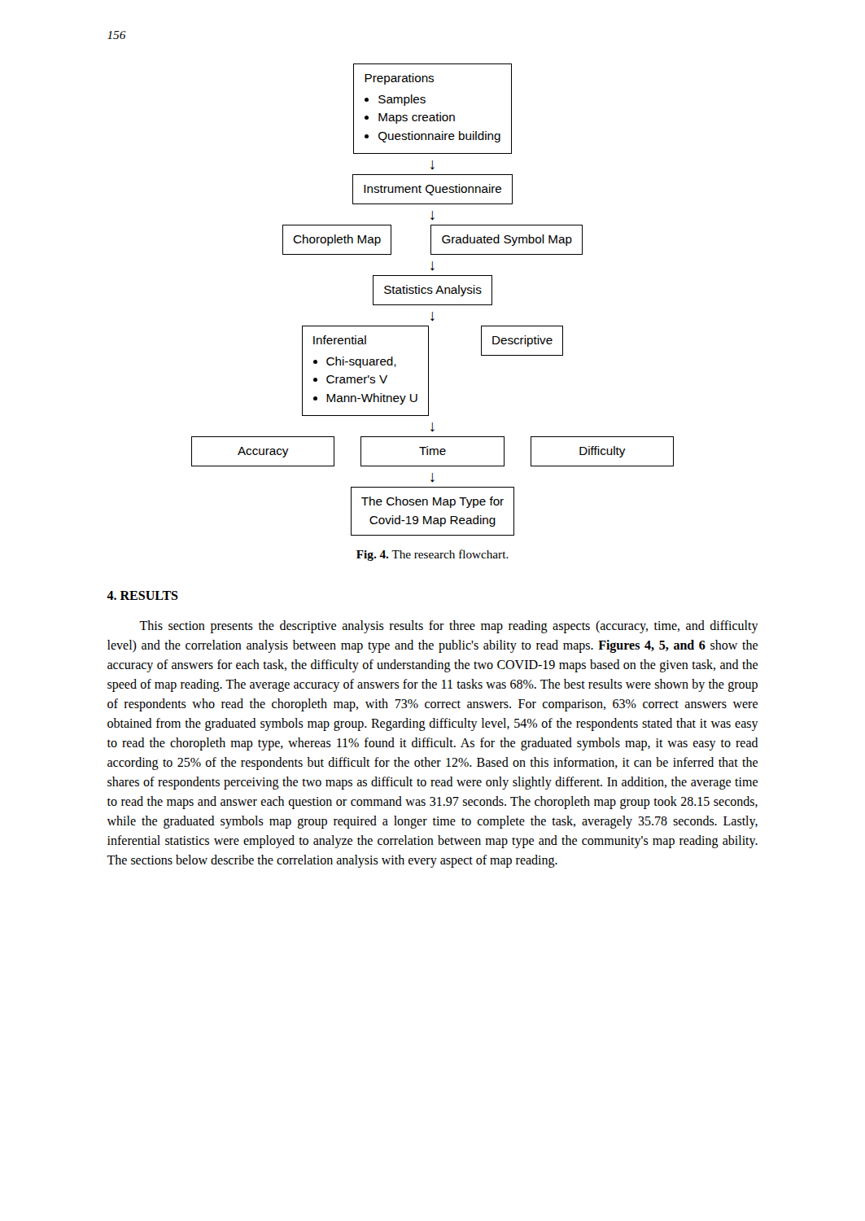156
Preparations
Samples
Maps creation
Questionnaire building
↓
Instrument Questionnaire
↓
Choropleth Map
Graduated Symbol Map
↓
Statistics Analysis
↓
Inferential
Chi-squared,
Cramer's V
Mann-Whitney U
Descriptive
↓
Accuracy
Time
Difficulty
↓
The Chosen Map Type for
Covid-19 Map Reading
Fig. 4. The research flowchart.
4. RESULTS
This section presents the descriptive analysis results for three map reading aspects (accuracy, time, and difficulty level) and the correlation analysis between map type and the public's ability to read maps. Figures 4, 5, and 6 show the accuracy of answers for each task, the difficulty of understanding the two COVID-19 maps based on the given task, and the speed of map reading. The average accuracy of answers for the 11 tasks was 68%. The best results were shown by the group of respondents who read the choropleth map, with 73% correct answers. For comparison, 63% correct answers were obtained from the graduated symbols map group. Regarding difficulty level, 54% of the respondents stated that it was easy to read the choropleth map type, whereas 11% found it difficult. As for the graduated symbols map, it was easy to read according to 25% of the respondents but difficult for the other 12%. Based on this information, it can be inferred that the shares of respondents perceiving the two maps as difficult to read were only slightly different. In addition, the average time to read the maps and answer each question or command was 31.97 seconds. The choropleth map group took 28.15 seconds, while the graduated symbols map group required a longer time to complete the task, averagely 35.78 seconds. Lastly, inferential statistics were employed to analyze the correlation between map type and the community's map reading ability. The sections below describe the correlation analysis with every aspect of map reading.